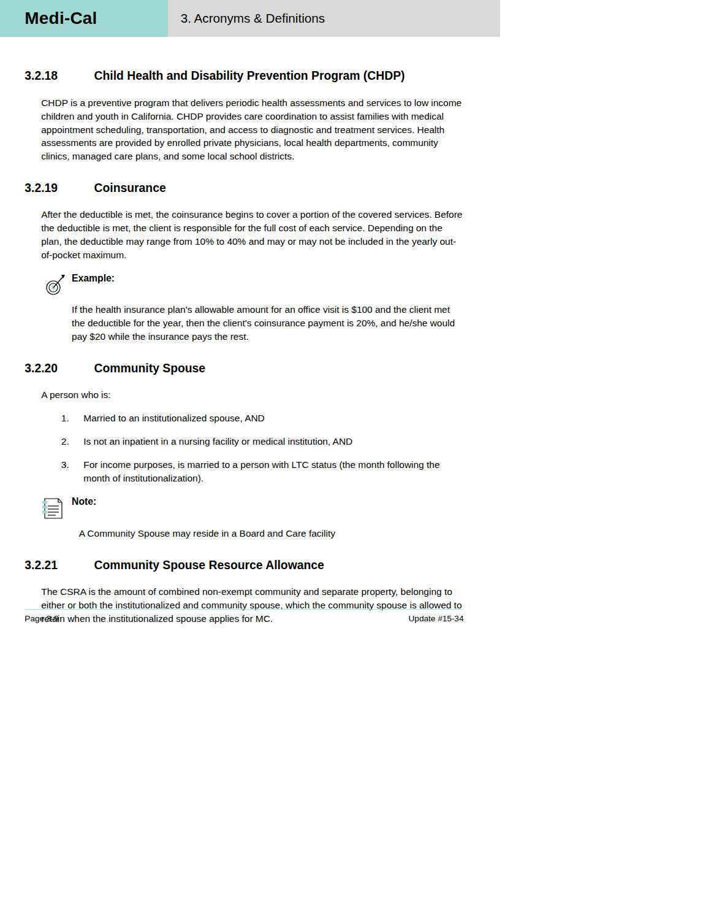Medi-Cal
3. Acronyms & Definitions
3.2.18 Child Health and Disability Prevention Program (CHDP)
CHDP is a preventive program that delivers periodic health assessments and services to low income children and youth in California. CHDP provides care coordination to assist families with medical appointment scheduling, transportation, and access to diagnostic and treatment services. Health assessments are provided by enrolled private physicians, local health departments, community clinics, managed care plans, and some local school districts.
3.2.19 Coinsurance
After the deductible is met, the coinsurance begins to cover a portion of the covered services. Before the deductible is met, the client is responsible for the full cost of each service. Depending on the plan, the deductible may range from 10% to 40% and may or may not be included in the yearly out-of-pocket maximum.
Example:
If the health insurance plan's allowable amount for an office visit is $100 and the client met the deductible for the year, then the client's coinsurance payment is 20%, and he/she would pay $20 while the insurance pays the rest.
3.2.20 Community Spouse
A person who is:
1. Married to an institutionalized spouse, AND
2. Is not an inpatient in a nursing facility or medical institution, AND
3. For income purposes, is married to a person with LTC status (the month following the month of institutionalization).
Note:
A Community Spouse may reside in a Board and Care facility
3.2.21 Community Spouse Resource Allowance
The CSRA is the amount of combined non-exempt community and separate property, belonging to either or both the institutionalized and community spouse, which the community spouse is allowed to retain when the institutionalized spouse applies for MC.
Page 3-9
Update #15-34